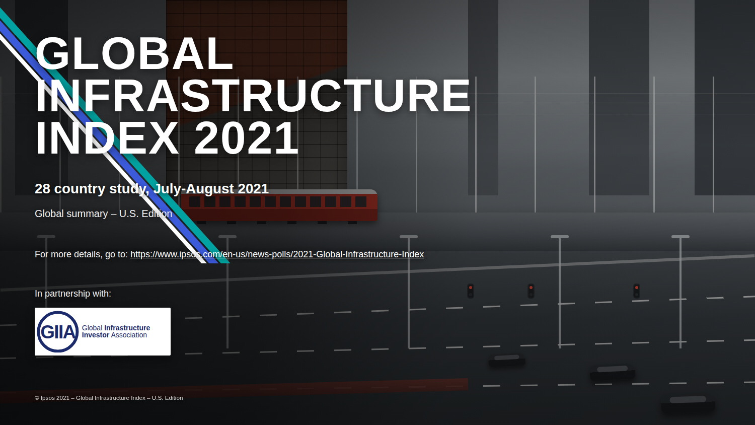Global Infrastructure Index 2021
28 country study, July-August 2021
Global summary – U.S. Edition
For more details, go to: https://www.ipsos.com/en-us/news-polls/2021-Global-Infrastructure-Index
In partnership with:
GIIA
Global Infrastructure Investor Association
© Ipsos 2021 – Global Infrastructure Index – U.S. Edition